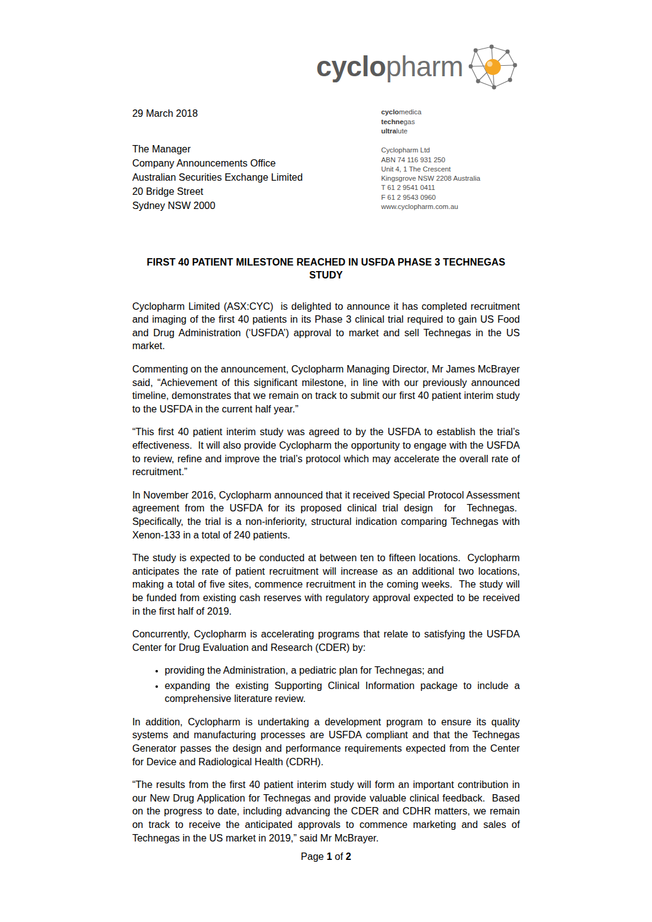cyclopharm
29 March 2018
The Manager
Company Announcements Office
Australian Securities Exchange Limited
20 Bridge Street
Sydney NSW 2000
cyclomedica technegas ultralute
Cyclopharm Ltd
ABN 74 116 931 250
Unit 4, 1 The Crescent
Kingsgrove NSW 2208 Australia
T 61 2 9541 0411
F 61 2 9543 0960
www.cyclopharm.com.au
FIRST 40 PATIENT MILESTONE REACHED IN USFDA PHASE 3 TECHNEGAS STUDY
Cyclopharm Limited (ASX:CYC) is delighted to announce it has completed recruitment and imaging of the first 40 patients in its Phase 3 clinical trial required to gain US Food and Drug Administration (‘USFDA’) approval to market and sell Technegas in the US market.
Commenting on the announcement, Cyclopharm Managing Director, Mr James McBrayer said, “Achievement of this significant milestone, in line with our previously announced timeline, demonstrates that we remain on track to submit our first 40 patient interim study to the USFDA in the current half year.”
“This first 40 patient interim study was agreed to by the USFDA to establish the trial’s effectiveness. It will also provide Cyclopharm the opportunity to engage with the USFDA to review, refine and improve the trial’s protocol which may accelerate the overall rate of recruitment.”
In November 2016, Cyclopharm announced that it received Special Protocol Assessment agreement from the USFDA for its proposed clinical trial design for Technegas. Specifically, the trial is a non-inferiority, structural indication comparing Technegas with Xenon-133 in a total of 240 patients.
The study is expected to be conducted at between ten to fifteen locations. Cyclopharm anticipates the rate of patient recruitment will increase as an additional two locations, making a total of five sites, commence recruitment in the coming weeks. The study will be funded from existing cash reserves with regulatory approval expected to be received in the first half of 2019.
Concurrently, Cyclopharm is accelerating programs that relate to satisfying the USFDA Center for Drug Evaluation and Research (CDER) by:
providing the Administration, a pediatric plan for Technegas; and
expanding the existing Supporting Clinical Information package to include a comprehensive literature review.
In addition, Cyclopharm is undertaking a development program to ensure its quality systems and manufacturing processes are USFDA compliant and that the Technegas Generator passes the design and performance requirements expected from the Center for Device and Radiological Health (CDRH).
“The results from the first 40 patient interim study will form an important contribution in our New Drug Application for Technegas and provide valuable clinical feedback. Based on the progress to date, including advancing the CDER and CDHR matters, we remain on track to receive the anticipated approvals to commence marketing and sales of Technegas in the US market in 2019,” said Mr McBrayer.
Page 1 of 2